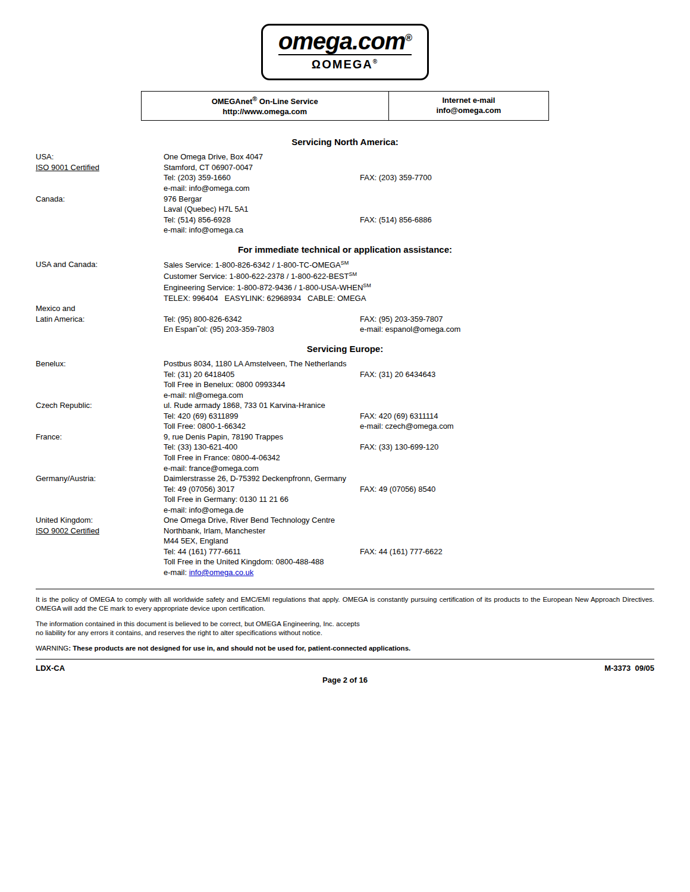omega.com®
ΩOMEGA®
| OMEGAnet ® On-Line Service http://www.omega.com | Internet e-mail info@omega.com |
Servicing North America:
| USA: ISO 9001 Certified | One Omega Drive, Box 4047 Stamford, CT 06907-0047 Tel: (203) 359-1660 FAX: (203) 359-7700 e-mail: info@omega.com |
| Canada: | 976 Bergar Laval (Quebec) H7L 5A1 Tel: (514) 856-6928 FAX: (514) 856-6886 e-mail: info@omega.ca |
For immediate technical or application assistance:
| USA and Canada: | Sales Service: 1-800-826-6342 / 1-800-TC-OMEGA SM Customer Service: 1-800-622-2378 / 1-800-622-BEST SM Engineering Service: 1-800-872-9436 / 1-800-USA-WHEN SM TELEX: 996404 EASYLINK: 62968934 CABLE: OMEGA |
| Mexico and Latin America: | Tel: (95) 800-826-6342 FAX: (95) 203-359-7807 En Espan˜ol: (95) 203-359-7803 e-mail: espanol@omega.com |
Servicing Europe:
| Benelux: | Postbus 8034, 1180 LA Amstelveen, The Netherlands Tel: (31) 20 6418405 FAX: (31) 20 6434643 Toll Free in Benelux: 0800 0993344 e-mail: nl@omega.com |
| Czech Republic: | ul. Rude armady 1868, 733 01 Karvina-Hranice Tel: 420 (69) 6311899 FAX: 420 (69) 6311114 Toll Free: 0800-1-66342 e-mail: czech@omega.com |
| France: | 9, rue Denis Papin, 78190 Trappes Tel: (33) 130-621-400 FAX: (33) 130-699-120 Toll Free in France: 0800-4-06342 e-mail: france@omega.com |
| Germany/Austria: | Daimlerstrasse 26, D-75392 Deckenpfronn, Germany Tel: 49 (07056) 3017 FAX: 49 (07056) 8540 Toll Free in Germany: 0130 11 21 66 e-mail: info@omega.de |
| United Kingdom: ISO 9002 Certified | One Omega Drive, River Bend Technology Centre Northbank, Irlam, Manchester M44 5EX, England Tel: 44 (161) 777-6611 FAX: 44 (161) 777-6622 Toll Free in the United Kingdom: 0800-488-488 e-mail: info@omega.co.uk |
It is the policy of OMEGA to comply with all worldwide safety and EMC/EMI regulations that apply. OMEGA is constantly pursuing certification of its products to the European New Approach Directives. OMEGA will add the CE mark to every appropriate device upon certification.
The information contained in this document is believed to be correct, but OMEGA Engineering, Inc. accepts
no liability for any errors it contains, and reserves the right to alter specifications without notice.
WARNING: These products are not designed for use in, and should not be used for, patient-connected applications.
LDX-CA M-3373 09/05
Page 2 of 16